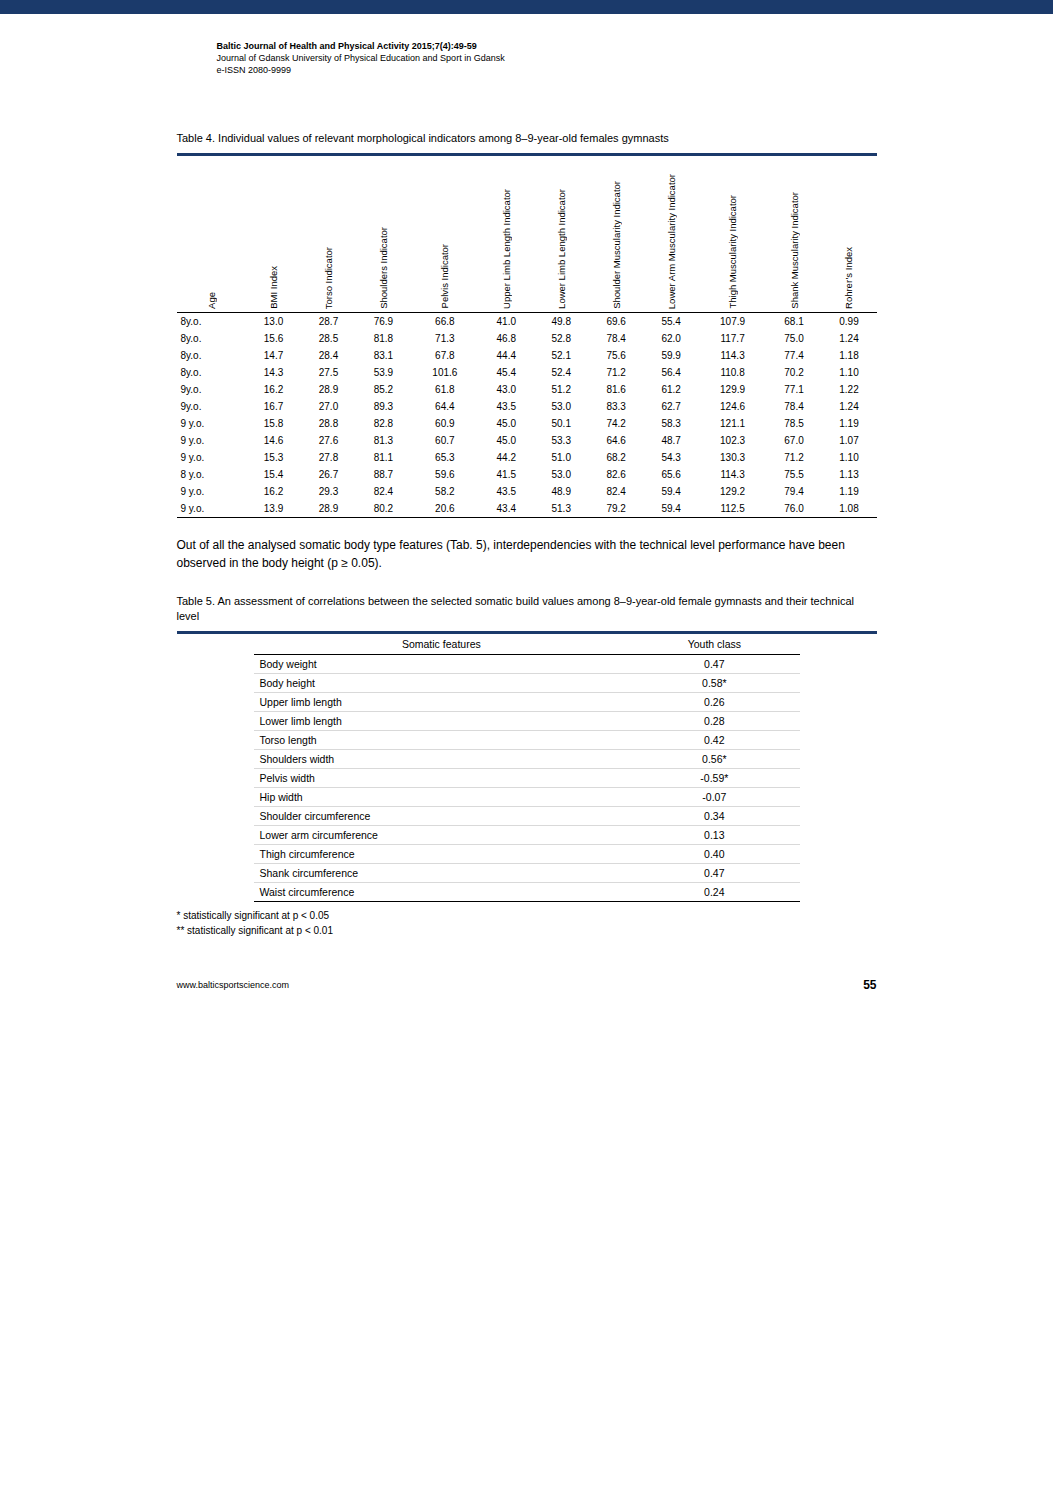Baltic Journal of Health and Physical Activity 2015;7(4):49-59
Journal of Gdansk University of Physical Education and Sport in Gdansk
e-ISSN 2080-9999
Table 4. Individual values of relevant morphological indicators among 8–9-year-old females gymnasts
| Age | BMI Index | Torso Indicator | Shoulders Indicator | Pelvis Indicator | Upper Limb Length Indicator | Lower Limb Length Indicator | Shoulder Muscularity Indicator | Lower Arm Muscularity Indicator | Thigh Muscularity Indicator | Shank Muscularity Indicator | Rohrer’s Index |
| --- | --- | --- | --- | --- | --- | --- | --- | --- | --- | --- | --- |
| 8y.o. | 13.0 | 28.7 | 76.9 | 66.8 | 41.0 | 49.8 | 69.6 | 55.4 | 107.9 | 68.1 | 0.99 |
| 8y.o. | 15.6 | 28.5 | 81.8 | 71.3 | 46.8 | 52.8 | 78.4 | 62.0 | 117.7 | 75.0 | 1.24 |
| 8y.o. | 14.7 | 28.4 | 83.1 | 67.8 | 44.4 | 52.1 | 75.6 | 59.9 | 114.3 | 77.4 | 1.18 |
| 8y.o. | 14.3 | 27.5 | 53.9 | 101.6 | 45.4 | 52.4 | 71.2 | 56.4 | 110.8 | 70.2 | 1.10 |
| 9y.o. | 16.2 | 28.9 | 85.2 | 61.8 | 43.0 | 51.2 | 81.6 | 61.2 | 129.9 | 77.1 | 1.22 |
| 9y.o. | 16.7 | 27.0 | 89.3 | 64.4 | 43.5 | 53.0 | 83.3 | 62.7 | 124.6 | 78.4 | 1.24 |
| 9 y.o. | 15.8 | 28.8 | 82.8 | 60.9 | 45.0 | 50.1 | 74.2 | 58.3 | 121.1 | 78.5 | 1.19 |
| 9 y.o. | 14.6 | 27.6 | 81.3 | 60.7 | 45.0 | 53.3 | 64.6 | 48.7 | 102.3 | 67.0 | 1.07 |
| 9 y.o. | 15.3 | 27.8 | 81.1 | 65.3 | 44.2 | 51.0 | 68.2 | 54.3 | 130.3 | 71.2 | 1.10 |
| 8 y.o. | 15.4 | 26.7 | 88.7 | 59.6 | 41.5 | 53.0 | 82.6 | 65.6 | 114.3 | 75.5 | 1.13 |
| 9 y.o. | 16.2 | 29.3 | 82.4 | 58.2 | 43.5 | 48.9 | 82.4 | 59.4 | 129.2 | 79.4 | 1.19 |
| 9 y.o. | 13.9 | 28.9 | 80.2 | 20.6 | 43.4 | 51.3 | 79.2 | 59.4 | 112.5 | 76.0 | 1.08 |
Out of all the analysed somatic body type features (Tab. 5), interdependencies with the technical level performance have been observed in the body height (p ≥ 0.05).
Table 5. An assessment of correlations between the selected somatic build values among 8–9-year-old female gymnasts and their technical level
| Somatic features | Youth class |
| --- | --- |
| Body weight | 0.47 |
| Body height | 0.58* |
| Upper limb length | 0.26 |
| Lower limb length | 0.28 |
| Torso length | 0.42 |
| Shoulders width | 0.56* |
| Pelvis width | -0.59* |
| Hip width | -0.07 |
| Shoulder circumference | 0.34 |
| Lower arm circumference | 0.13 |
| Thigh circumference | 0.40 |
| Shank circumference | 0.47 |
| Waist circumference | 0.24 |
* statistically significant at p < 0.05
** statistically significant at p < 0.01
www.balticsportscience.com
55